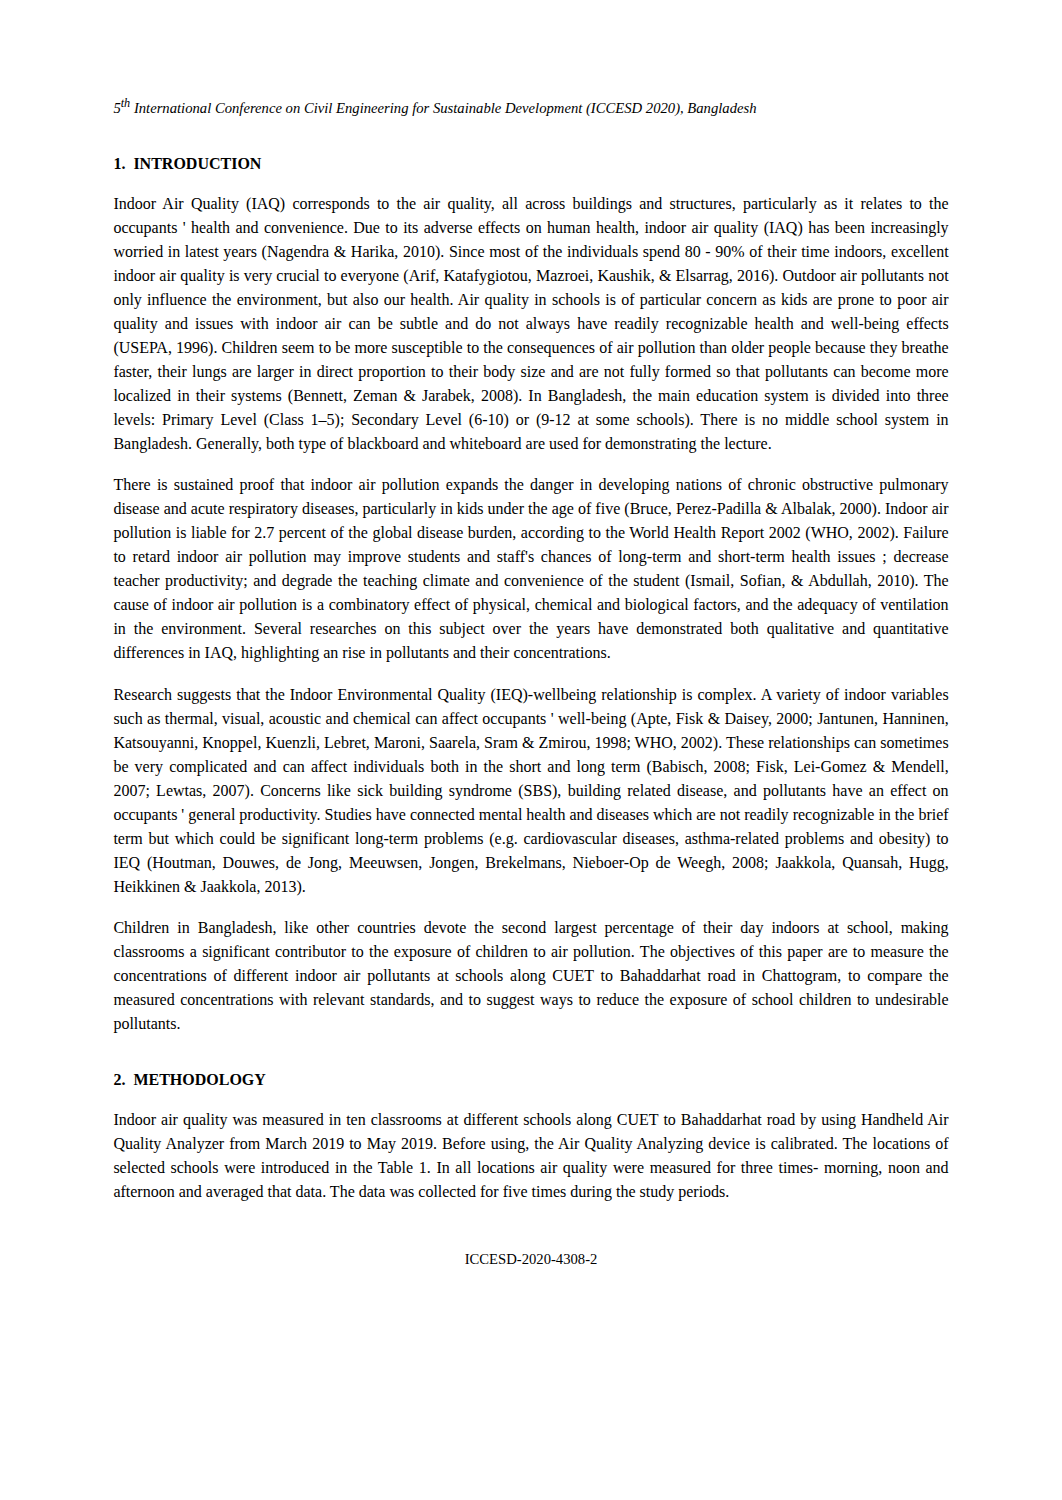5th International Conference on Civil Engineering for Sustainable Development (ICCESD 2020), Bangladesh
1. INTRODUCTION
Indoor Air Quality (IAQ) corresponds to the air quality, all across buildings and structures, particularly as it relates to the occupants ' health and convenience. Due to its adverse effects on human health, indoor air quality (IAQ) has been increasingly worried in latest years (Nagendra & Harika, 2010). Since most of the individuals spend 80 - 90% of their time indoors, excellent indoor air quality is very crucial to everyone (Arif, Katafygiotou, Mazroei, Kaushik, & Elsarrag, 2016). Outdoor air pollutants not only influence the environment, but also our health. Air quality in schools is of particular concern as kids are prone to poor air quality and issues with indoor air can be subtle and do not always have readily recognizable health and well-being effects (USEPA, 1996). Children seem to be more susceptible to the consequences of air pollution than older people because they breathe faster, their lungs are larger in direct proportion to their body size and are not fully formed so that pollutants can become more localized in their systems (Bennett, Zeman & Jarabek, 2008). In Bangladesh, the main education system is divided into three levels: Primary Level (Class 1–5); Secondary Level (6-10) or (9-12 at some schools). There is no middle school system in Bangladesh. Generally, both type of blackboard and whiteboard are used for demonstrating the lecture.
There is sustained proof that indoor air pollution expands the danger in developing nations of chronic obstructive pulmonary disease and acute respiratory diseases, particularly in kids under the age of five (Bruce, Perez-Padilla & Albalak, 2000). Indoor air pollution is liable for 2.7 percent of the global disease burden, according to the World Health Report 2002 (WHO, 2002). Failure to retard indoor air pollution may improve students and staff's chances of long-term and short-term health issues ; decrease teacher productivity; and degrade the teaching climate and convenience of the student (Ismail, Sofian, & Abdullah, 2010). The cause of indoor air pollution is a combinatory effect of physical, chemical and biological factors, and the adequacy of ventilation in the environment. Several researches on this subject over the years have demonstrated both qualitative and quantitative differences in IAQ, highlighting an rise in pollutants and their concentrations.
Research suggests that the Indoor Environmental Quality (IEQ)-wellbeing relationship is complex. A variety of indoor variables such as thermal, visual, acoustic and chemical can affect occupants ' well-being (Apte, Fisk & Daisey, 2000; Jantunen, Hanninen, Katsouyanni, Knoppel, Kuenzli, Lebret, Maroni, Saarela, Sram & Zmirou, 1998; WHO, 2002). These relationships can sometimes be very complicated and can affect individuals both in the short and long term (Babisch, 2008; Fisk, Lei-Gomez & Mendell, 2007; Lewtas, 2007). Concerns like sick building syndrome (SBS), building related disease, and pollutants have an effect on occupants ' general productivity. Studies have connected mental health and diseases which are not readily recognizable in the brief term but which could be significant long-term problems (e.g. cardiovascular diseases, asthma-related problems and obesity) to IEQ (Houtman, Douwes, de Jong, Meeuwsen, Jongen, Brekelmans, Nieboer-Op de Weegh, 2008; Jaakkola, Quansah, Hugg, Heikkinen & Jaakkola, 2013).
Children in Bangladesh, like other countries devote the second largest percentage of their day indoors at school, making classrooms a significant contributor to the exposure of children to air pollution. The objectives of this paper are to measure the concentrations of different indoor air pollutants at schools along CUET to Bahaddarhat road in Chattogram, to compare the measured concentrations with relevant standards, and to suggest ways to reduce the exposure of school children to undesirable pollutants.
2. METHODOLOGY
Indoor air quality was measured in ten classrooms at different schools along CUET to Bahaddarhat road by using Handheld Air Quality Analyzer from March 2019 to May 2019. Before using, the Air Quality Analyzing device is calibrated. The locations of selected schools were introduced in the Table 1. In all locations air quality were measured for three times- morning, noon and afternoon and averaged that data. The data was collected for five times during the study periods.
ICCESD-2020-4308-2